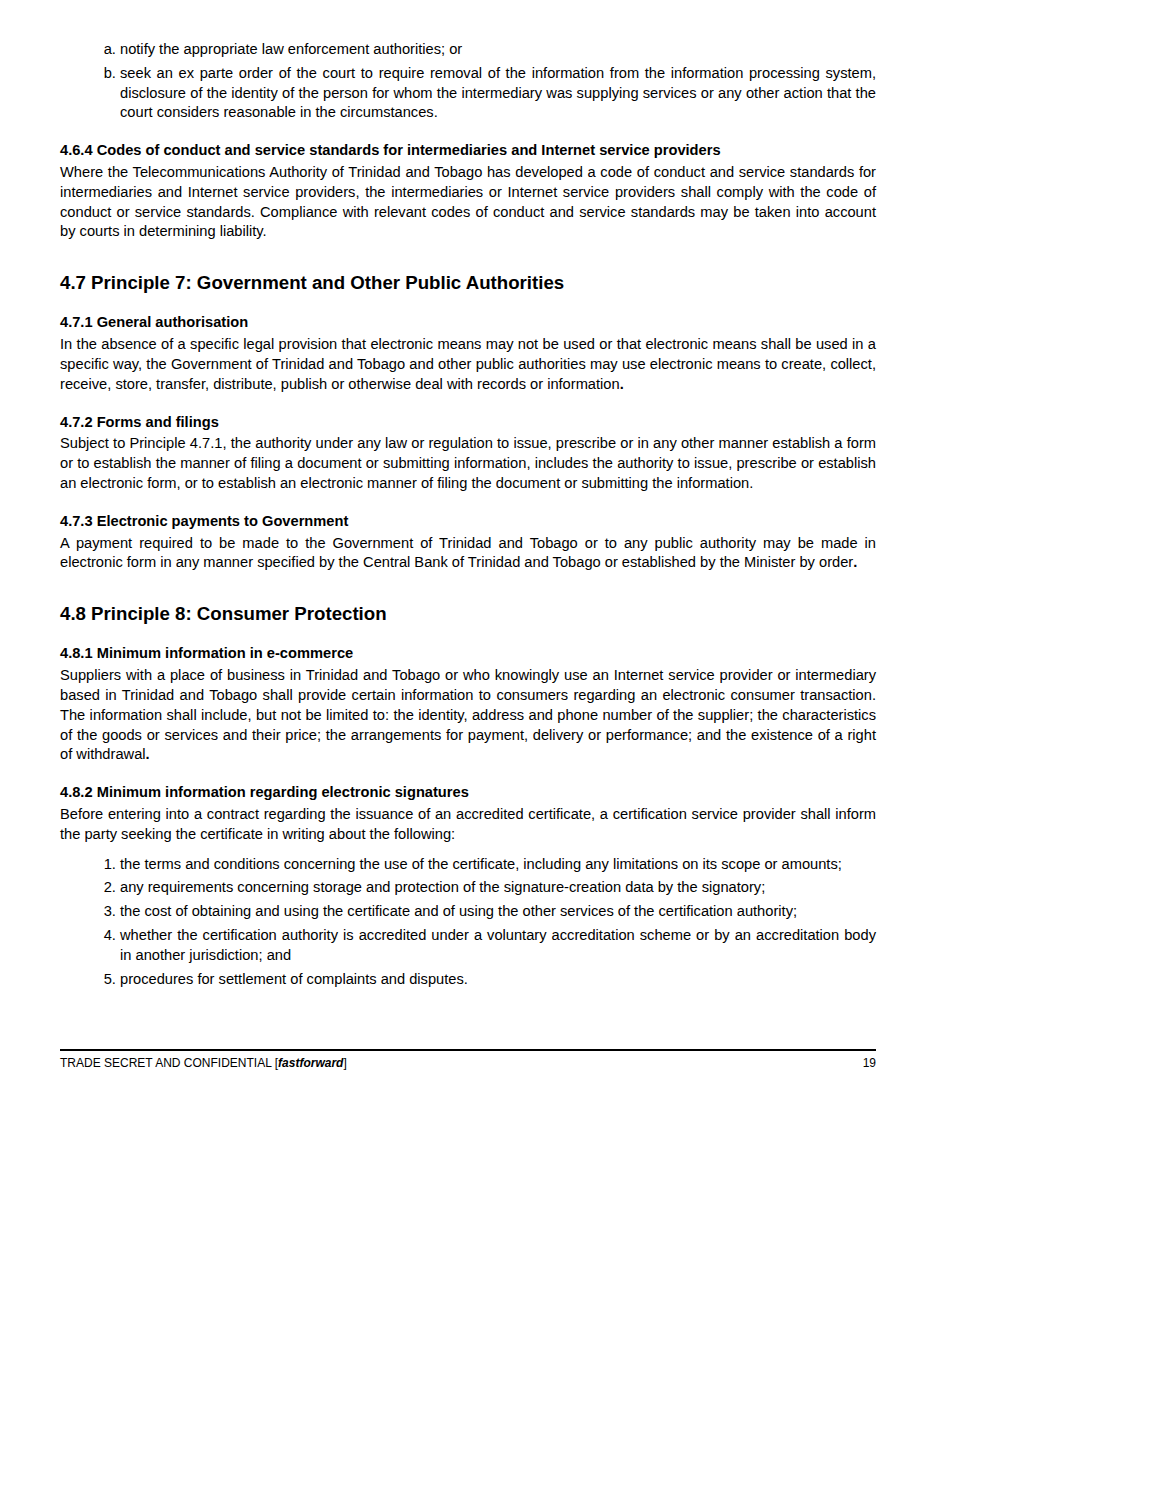notify the appropriate law enforcement authorities; or
seek an ex parte order of the court to require removal of the information from the information processing system, disclosure of the identity of the person for whom the intermediary was supplying services or any other action that the court considers reasonable in the circumstances.
4.6.4 Codes of conduct and service standards for intermediaries and Internet service providers
Where the Telecommunications Authority of Trinidad and Tobago has developed a code of conduct and service standards for intermediaries and Internet service providers, the intermediaries or Internet service providers shall comply with the code of conduct or service standards. Compliance with relevant codes of conduct and service standards may be taken into account by courts in determining liability.
4.7 Principle 7: Government and Other Public Authorities
4.7.1 General authorisation
In the absence of a specific legal provision that electronic means may not be used or that electronic means shall be used in a specific way, the Government of Trinidad and Tobago and other public authorities may use electronic means to create, collect, receive, store, transfer, distribute, publish or otherwise deal with records or information.
4.7.2 Forms and filings
Subject to Principle 4.7.1, the authority under any law or regulation to issue, prescribe or in any other manner establish a form or to establish the manner of filing a document or submitting information, includes the authority to issue, prescribe or establish an electronic form, or to establish an electronic manner of filing the document or submitting the information.
4.7.3 Electronic payments to Government
A payment required to be made to the Government of Trinidad and Tobago or to any public authority may be made in electronic form in any manner specified by the Central Bank of Trinidad and Tobago or established by the Minister by order.
4.8 Principle 8: Consumer Protection
4.8.1 Minimum information in e-commerce
Suppliers with a place of business in Trinidad and Tobago or who knowingly use an Internet service provider or intermediary based in Trinidad and Tobago shall provide certain information to consumers regarding an electronic consumer transaction. The information shall include, but not be limited to: the identity, address and phone number of the supplier; the characteristics of the goods or services and their price; the arrangements for payment, delivery or performance; and the existence of a right of withdrawal.
4.8.2 Minimum information regarding electronic signatures
Before entering into a contract regarding the issuance of an accredited certificate, a certification service provider shall inform the party seeking the certificate in writing about the following:
the terms and conditions concerning the use of the certificate, including any limitations on its scope or amounts;
any requirements concerning storage and protection of the signature-creation data by the signatory;
the cost of obtaining and using the certificate and of using the other services of the certification authority;
whether the certification authority is accredited under a voluntary accreditation scheme or by an accreditation body in another jurisdiction; and
procedures for settlement of complaints and disputes.
TRADE SECRET AND CONFIDENTIAL [fastforward]
19